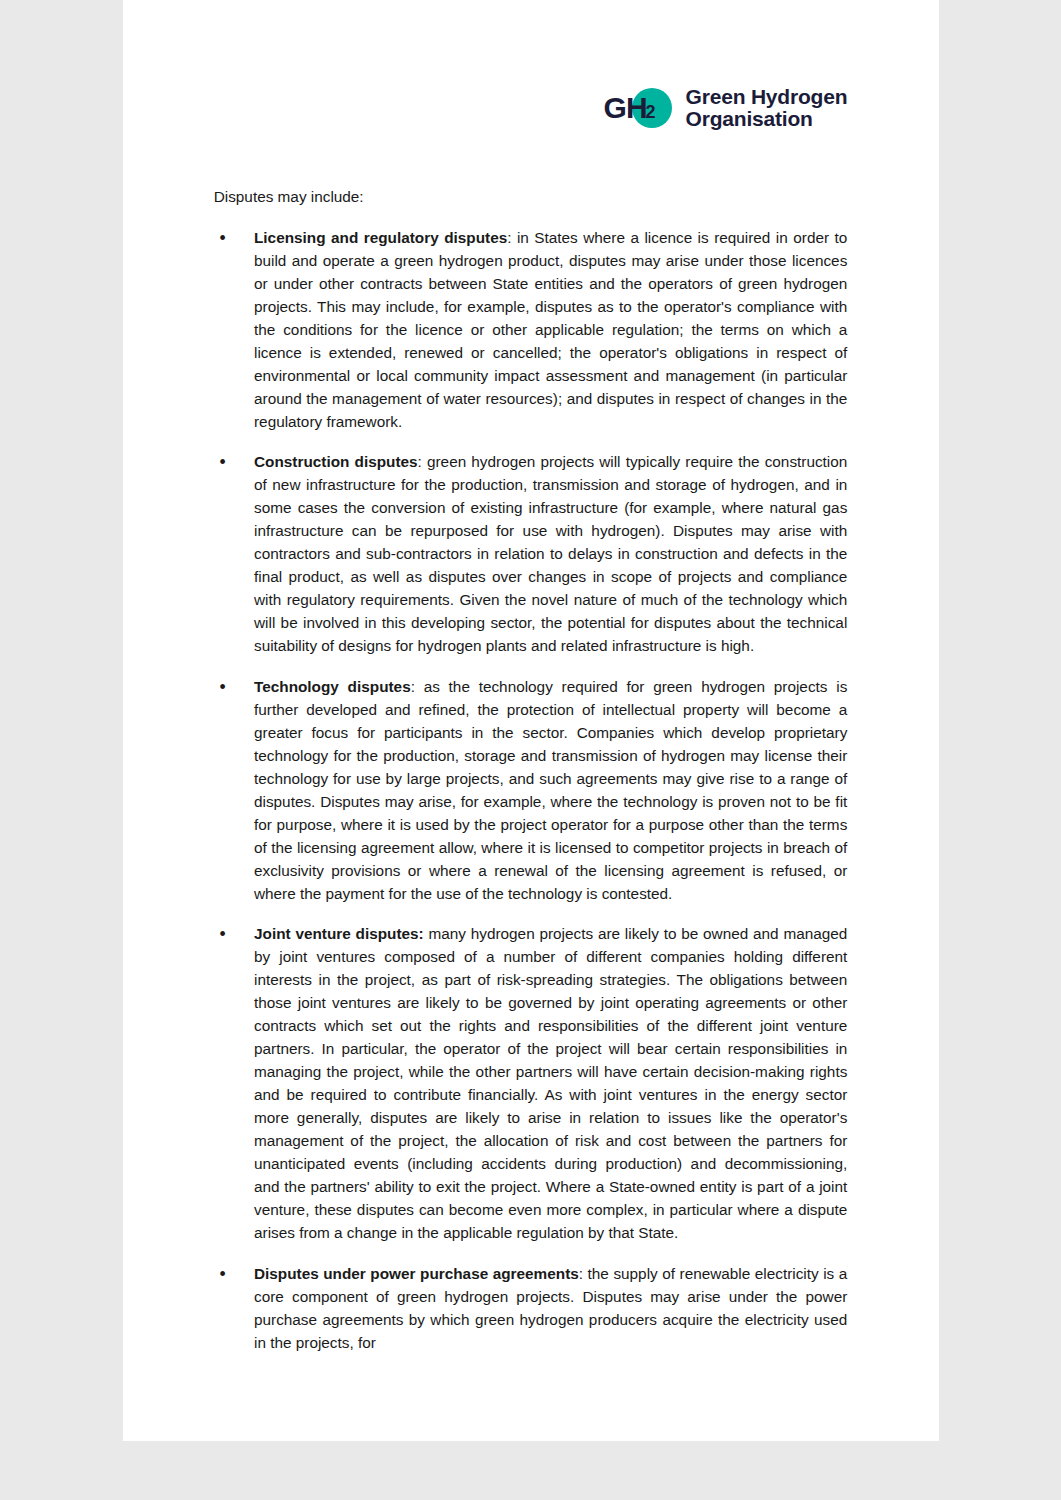GH2
Green Hydrogen Organisation
Disputes may include:
Licensing and regulatory disputes: in States where a licence is required in order to build and operate a green hydrogen product, disputes may arise under those licences or under other contracts between State entities and the operators of green hydrogen projects. This may include, for example, disputes as to the operator's compliance with the conditions for the licence or other applicable regulation; the terms on which a licence is extended, renewed or cancelled; the operator's obligations in respect of environmental or local community impact assessment and management (in particular around the management of water resources); and disputes in respect of changes in the regulatory framework.
Construction disputes: green hydrogen projects will typically require the construction of new infrastructure for the production, transmission and storage of hydrogen, and in some cases the conversion of existing infrastructure (for example, where natural gas infrastructure can be repurposed for use with hydrogen). Disputes may arise with contractors and sub-contractors in relation to delays in construction and defects in the final product, as well as disputes over changes in scope of projects and compliance with regulatory requirements. Given the novel nature of much of the technology which will be involved in this developing sector, the potential for disputes about the technical suitability of designs for hydrogen plants and related infrastructure is high.
Technology disputes: as the technology required for green hydrogen projects is further developed and refined, the protection of intellectual property will become a greater focus for participants in the sector. Companies which develop proprietary technology for the production, storage and transmission of hydrogen may license their technology for use by large projects, and such agreements may give rise to a range of disputes. Disputes may arise, for example, where the technology is proven not to be fit for purpose, where it is used by the project operator for a purpose other than the terms of the licensing agreement allow, where it is licensed to competitor projects in breach of exclusivity provisions or where a renewal of the licensing agreement is refused, or where the payment for the use of the technology is contested.
Joint venture disputes: many hydrogen projects are likely to be owned and managed by joint ventures composed of a number of different companies holding different interests in the project, as part of risk-spreading strategies. The obligations between those joint ventures are likely to be governed by joint operating agreements or other contracts which set out the rights and responsibilities of the different joint venture partners. In particular, the operator of the project will bear certain responsibilities in managing the project, while the other partners will have certain decision-making rights and be required to contribute financially. As with joint ventures in the energy sector more generally, disputes are likely to arise in relation to issues like the operator's management of the project, the allocation of risk and cost between the partners for unanticipated events (including accidents during production) and decommissioning, and the partners' ability to exit the project. Where a State-owned entity is part of a joint venture, these disputes can become even more complex, in particular where a dispute arises from a change in the applicable regulation by that State.
Disputes under power purchase agreements: the supply of renewable electricity is a core component of green hydrogen projects. Disputes may arise under the power purchase agreements by which green hydrogen producers acquire the electricity used in the projects, for